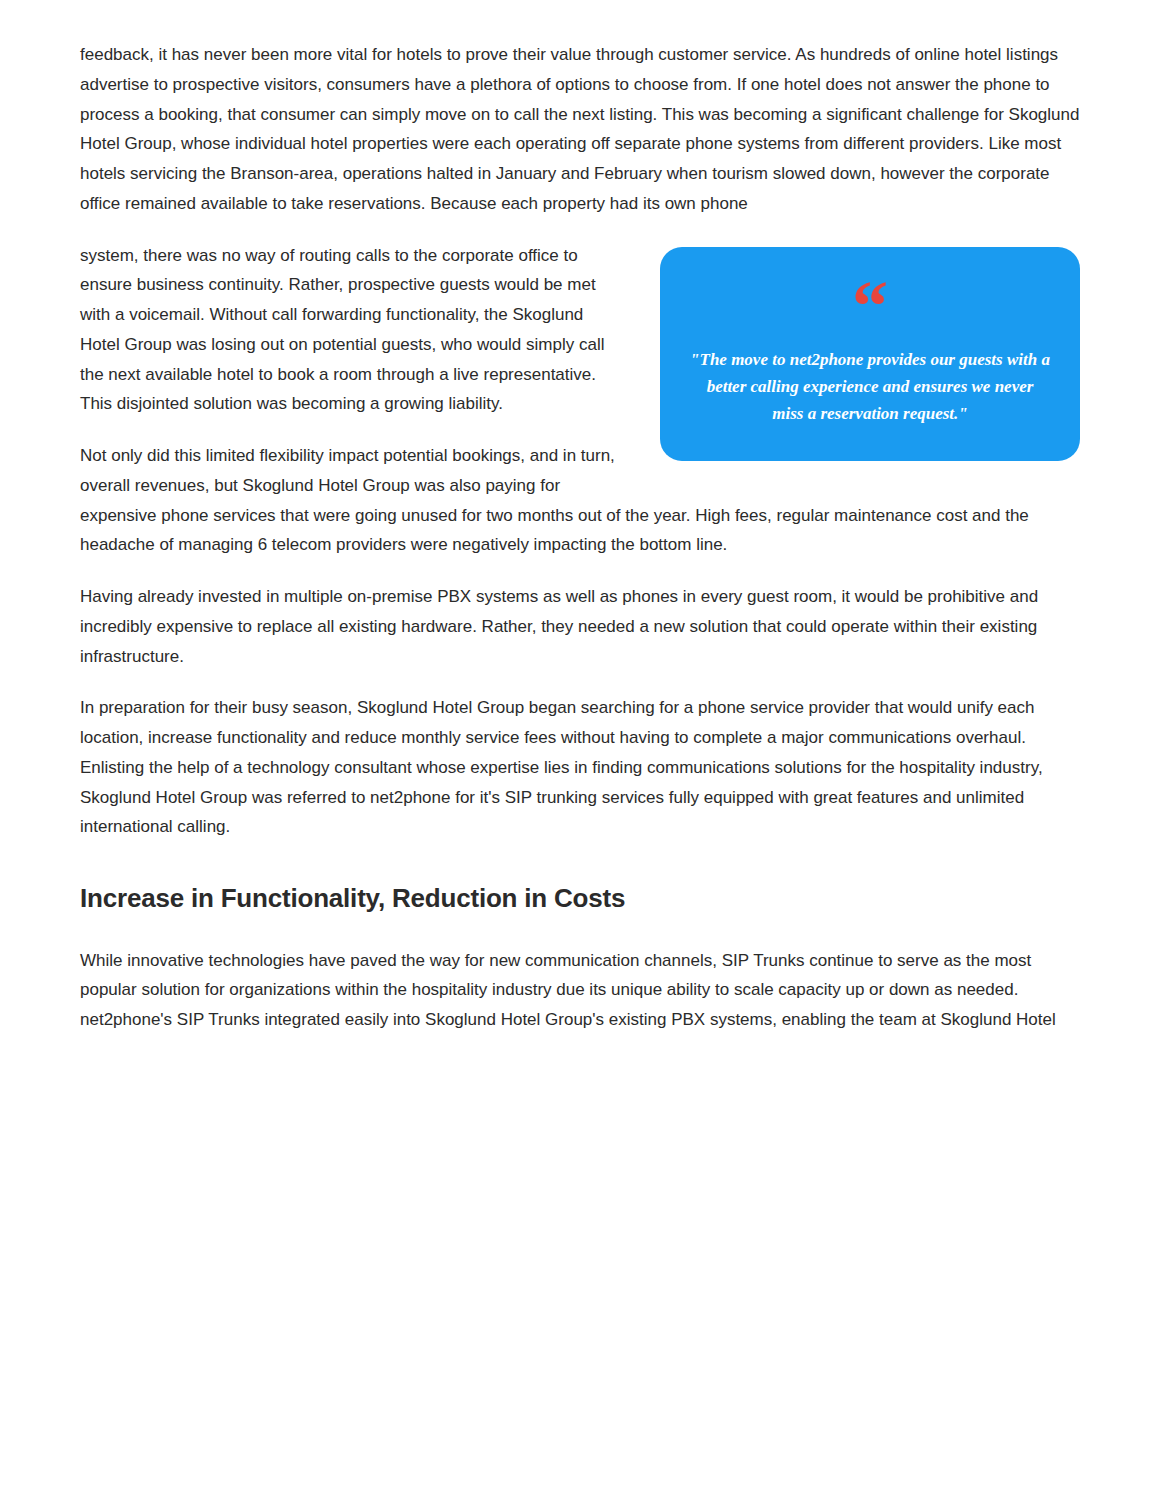feedback, it has never been more vital for hotels to prove their value through customer service. As hundreds of online hotel listings advertise to prospective visitors, consumers have a plethora of options to choose from. If one hotel does not answer the phone to process a booking, that consumer can simply move on to call the next listing. This was becoming a significant challenge for Skoglund Hotel Group, whose individual hotel properties were each operating off separate phone systems from different providers. Like most hotels servicing the Branson-area, operations halted in January and February when tourism slowed down, however the corporate office remained available to take reservations. Because each property had its own phone
“
"The move to net2phone provides our guests with a better calling experience and ensures we never miss a reservation request."
system, there was no way of routing calls to the corporate office to ensure business continuity. Rather, prospective guests would be met with a voicemail. Without call forwarding functionality, the Skoglund Hotel Group was losing out on potential guests, who would simply call the next available hotel to book a room through a live representative. This disjointed solution was becoming a growing liability.
Not only did this limited flexibility impact potential bookings, and in turn, overall revenues, but Skoglund Hotel Group was also paying for expensive phone services that were going unused for two months out of the year. High fees, regular maintenance cost and the headache of managing 6 telecom providers were negatively impacting the bottom line.
Having already invested in multiple on-premise PBX systems as well as phones in every guest room, it would be prohibitive and incredibly expensive to replace all existing hardware. Rather, they needed a new solution that could operate within their existing infrastructure.
In preparation for their busy season, Skoglund Hotel Group began searching for a phone service provider that would unify each location, increase functionality and reduce monthly service fees without having to complete a major communications overhaul. Enlisting the help of a technology consultant whose expertise lies in finding communications solutions for the hospitality industry, Skoglund Hotel Group was referred to net2phone for it's SIP trunking services fully equipped with great features and unlimited international calling.
Increase in Functionality, Reduction in Costs
While innovative technologies have paved the way for new communication channels, SIP Trunks continue to serve as the most popular solution for organizations within the hospitality industry due its unique ability to scale capacity up or down as needed. net2phone's SIP Trunks integrated easily into Skoglund Hotel Group's existing PBX systems, enabling the team at Skoglund Hotel